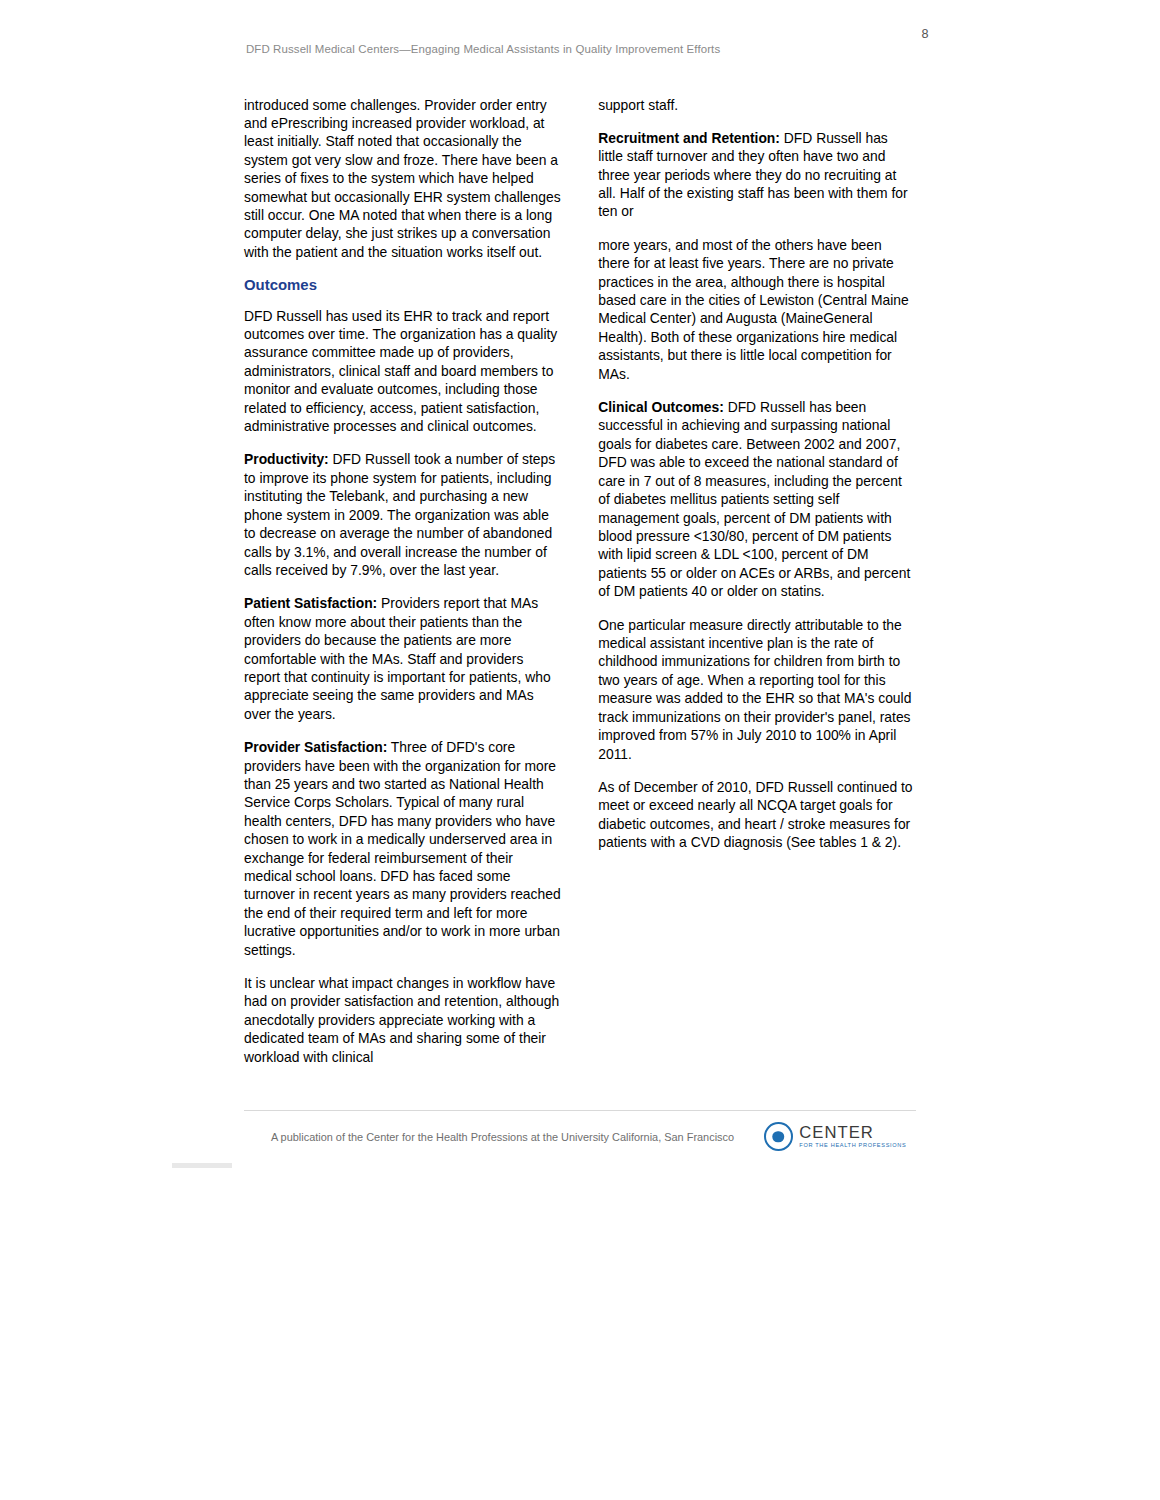8
DFD Russell Medical Centers—Engaging Medical Assistants in Quality Improvement Efforts
introduced some challenges. Provider order entry and ePrescribing increased provider workload, at least initially. Staff noted that occasionally the system got very slow and froze. There have been a series of fixes to the system which have helped somewhat but occasionally EHR system challenges still occur. One MA noted that when there is a long computer delay, she just strikes up a conversation with the patient and the situation works itself out.
Outcomes
DFD Russell has used its EHR to track and report outcomes over time. The organization has a quality assurance committee made up of providers, administrators, clinical staff and board members to monitor and evaluate outcomes, including those related to efficiency, access, patient satisfaction, administrative processes and clinical outcomes.
Productivity: DFD Russell took a number of steps to improve its phone system for patients, including instituting the Telebank, and purchasing a new phone system in 2009. The organization was able to decrease on average the number of abandoned calls by 3.1%, and overall increase the number of calls received by 7.9%, over the last year.
Patient Satisfaction: Providers report that MAs often know more about their patients than the providers do because the patients are more comfortable with the MAs. Staff and providers report that continuity is important for patients, who appreciate seeing the same providers and MAs over the years.
Provider Satisfaction: Three of DFD's core providers have been with the organization for more than 25 years and two started as National Health Service Corps Scholars. Typical of many rural health centers, DFD has many providers who have chosen to work in a medically underserved area in exchange for federal reimbursement of their medical school loans. DFD has faced some turnover in recent years as many providers reached the end of their required term and left for more lucrative opportunities and/or to work in more urban settings.
It is unclear what impact changes in workflow have had on provider satisfaction and retention, although anecdotally providers appreciate working with a dedicated team of MAs and sharing some of their workload with clinical
support staff.
Recruitment and Retention: DFD Russell has little staff turnover and they often have two and three year periods where they do no recruiting at all. Half of the existing staff has been with them for ten or
more years, and most of the others have been there for at least five years. There are no private practices in the area, although there is hospital based care in the cities of Lewiston (Central Maine Medical Center) and Augusta (MaineGeneral Health). Both of these organizations hire medical assistants, but there is little local competition for MAs.
Clinical Outcomes: DFD Russell has been successful in achieving and surpassing national goals for diabetes care. Between 2002 and 2007, DFD was able to exceed the national standard of care in 7 out of 8 measures, including the percent of diabetes mellitus patients setting self management goals, percent of DM patients with blood pressure <130/80, percent of DM patients with lipid screen & LDL <100, percent of DM patients 55 or older on ACEs or ARBs, and percent of DM patients 40 or older on statins.
One particular measure directly attributable to the medical assistant incentive plan is the rate of childhood immunizations for children from birth to two years of age. When a reporting tool for this measure was added to the EHR so that MA's could track immunizations on their provider's panel, rates improved from 57% in July 2010 to 100% in April 2011.
As of December of 2010, DFD Russell continued to meet or exceed nearly all NCQA target goals for diabetic outcomes, and heart / stroke measures for patients with a CVD diagnosis (See tables 1 & 2).
A publication of the Center for the Health Professions at the University California, San Francisco
CENTER
FOR THE HEALTH PROFESSIONS